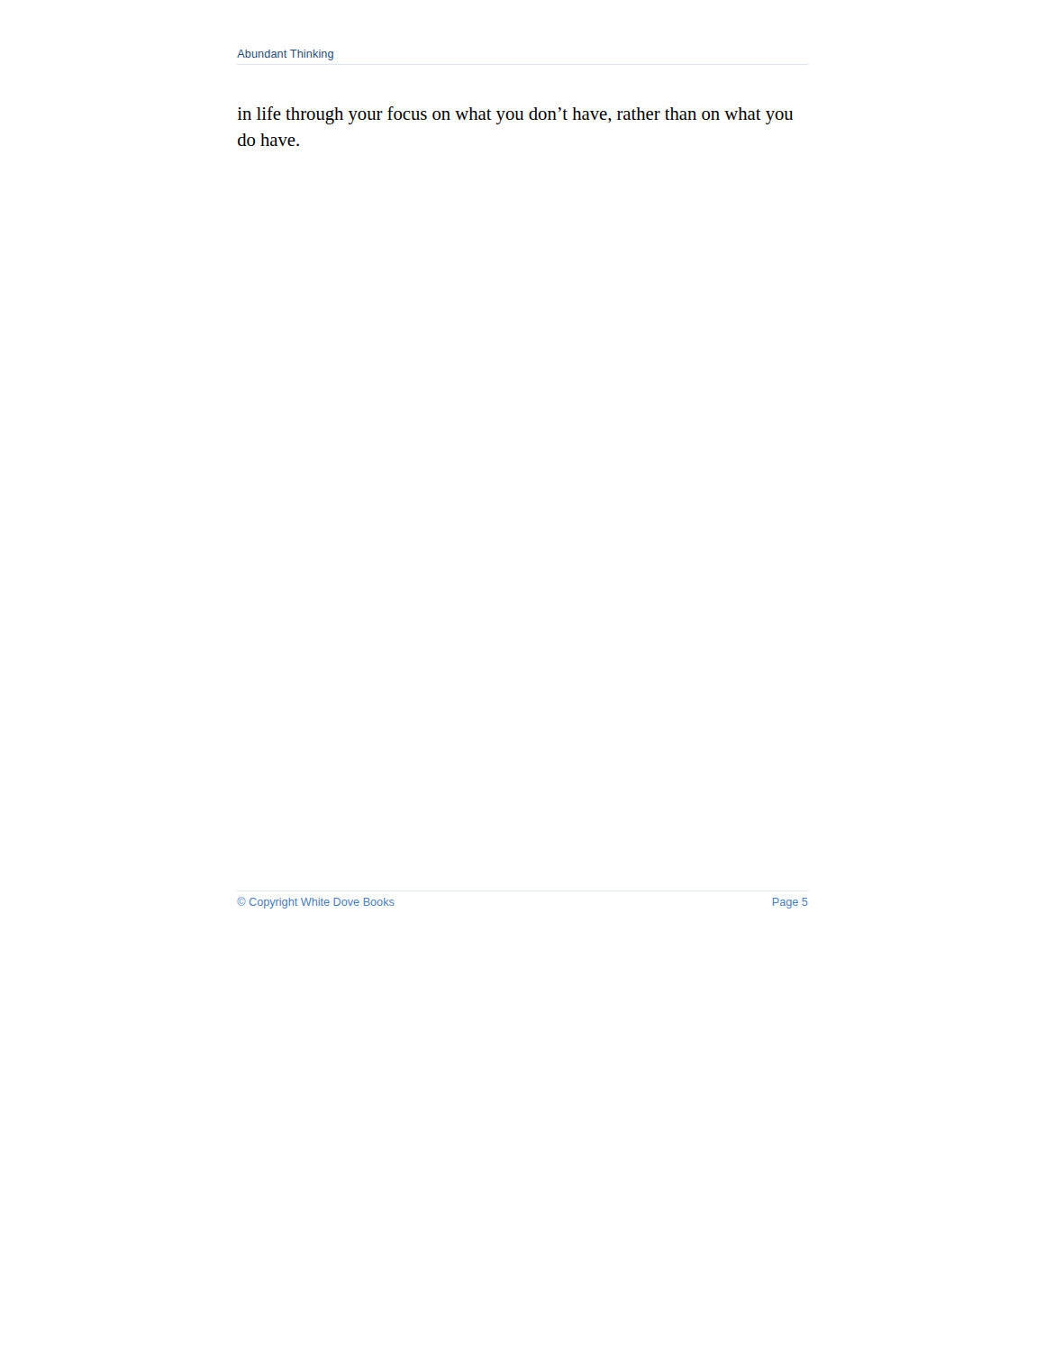Abundant Thinking
in life through your focus on what you don’t have, rather than on what you do have.
© Copyright White Dove Books Page 5